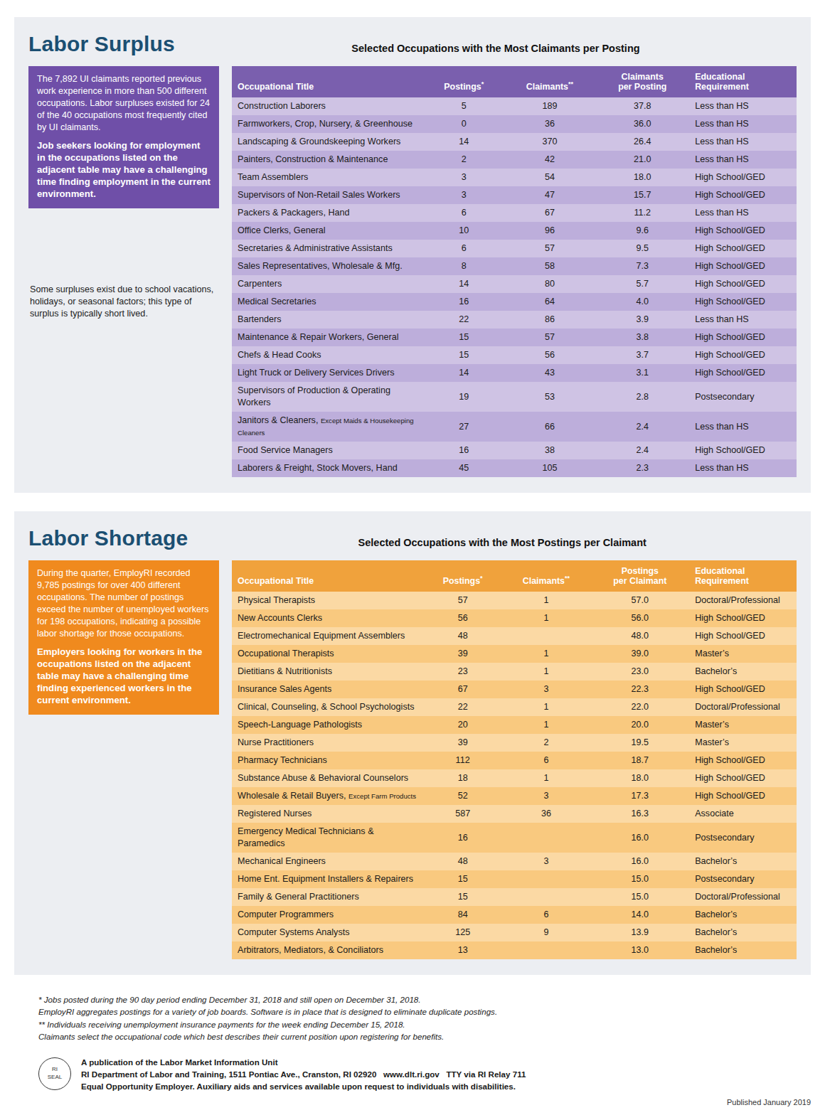Labor Surplus
Selected Occupations with the Most Claimants per Posting
The 7,892 UI claimants reported previous work experience in more than 500 different occupations. Labor surpluses existed for 24 of the 40 occupations most frequently cited by UI claimants. Job seekers looking for employment in the occupations listed on the adjacent table may have a challenging time finding employment in the current environment.
Some surpluses exist due to school vacations, holidays, or seasonal factors; this type of surplus is typically short lived.
| Occupational Title | Postings * | Claimants ** | Claimants per Posting | Educational Requirement |
| --- | --- | --- | --- | --- |
| Construction Laborers | 5 | 189 | 37.8 | Less than HS |
| Farmworkers, Crop, Nursery, & Greenhouse | 0 | 36 | 36.0 | Less than HS |
| Landscaping & Groundskeeping Workers | 14 | 370 | 26.4 | Less than HS |
| Painters, Construction & Maintenance | 2 | 42 | 21.0 | Less than HS |
| Team Assemblers | 3 | 54 | 18.0 | High School/GED |
| Supervisors of Non-Retail Sales Workers | 3 | 47 | 15.7 | High School/GED |
| Packers & Packagers, Hand | 6 | 67 | 11.2 | Less than HS |
| Office Clerks, General | 10 | 96 | 9.6 | High School/GED |
| Secretaries & Administrative Assistants | 6 | 57 | 9.5 | High School/GED |
| Sales Representatives, Wholesale & Mfg. | 8 | 58 | 7.3 | High School/GED |
| Carpenters | 14 | 80 | 5.7 | High School/GED |
| Medical Secretaries | 16 | 64 | 4.0 | High School/GED |
| Bartenders | 22 | 86 | 3.9 | Less than HS |
| Maintenance & Repair Workers, General | 15 | 57 | 3.8 | High School/GED |
| Chefs & Head Cooks | 15 | 56 | 3.7 | High School/GED |
| Light Truck or Delivery Services Drivers | 14 | 43 | 3.1 | High School/GED |
| Supervisors of Production & Operating Workers | 19 | 53 | 2.8 | Postsecondary |
| Janitors & Cleaners, Except Maids & Housekeeping Cleaners | 27 | 66 | 2.4 | Less than HS |
| Food Service Managers | 16 | 38 | 2.4 | High School/GED |
| Laborers & Freight, Stock Movers, Hand | 45 | 105 | 2.3 | Less than HS |
Labor Shortage
Selected Occupations with the Most Postings per Claimant
During the quarter, EmployRI recorded 9,785 postings for over 400 different occupations. The number of postings exceed the number of unemployed workers for 198 occupations, indicating a possible labor shortage for those occupations. Employers looking for workers in the occupations listed on the adjacent table may have a challenging time finding experienced workers in the current environment.
| Occupational Title | Postings * | Claimants ** | Postings per Claimant | Educational Requirement |
| --- | --- | --- | --- | --- |
| Physical Therapists | 57 | 1 | 57.0 | Doctoral/Professional |
| New Accounts Clerks | 56 | 1 | 56.0 | High School/GED |
| Electromechanical Equipment Assemblers | 48 | | 48.0 | High School/GED |
| Occupational Therapists | 39 | 1 | 39.0 | Master’s |
| Dietitians & Nutritionists | 23 | 1 | 23.0 | Bachelor’s |
| Insurance Sales Agents | 67 | 3 | 22.3 | High School/GED |
| Clinical, Counseling, & School Psychologists | 22 | 1 | 22.0 | Doctoral/Professional |
| Speech-Language Pathologists | 20 | 1 | 20.0 | Master’s |
| Nurse Practitioners | 39 | 2 | 19.5 | Master’s |
| Pharmacy Technicians | 112 | 6 | 18.7 | High School/GED |
| Substance Abuse & Behavioral Counselors | 18 | 1 | 18.0 | High School/GED |
| Wholesale & Retail Buyers, Except Farm Products | 52 | 3 | 17.3 | High School/GED |
| Registered Nurses | 587 | 36 | 16.3 | Associate |
| Emergency Medical Technicians & Paramedics | 16 | | 16.0 | Postsecondary |
| Mechanical Engineers | 48 | 3 | 16.0 | Bachelor’s |
| Home Ent. Equipment Installers & Repairers | 15 | | 15.0 | Postsecondary |
| Family & General Practitioners | 15 | | 15.0 | Doctoral/Professional |
| Computer Programmers | 84 | 6 | 14.0 | Bachelor’s |
| Computer Systems Analysts | 125 | 9 | 13.9 | Bachelor’s |
| Arbitrators, Mediators, & Conciliators | 13 | | 13.0 | Bachelor’s |
* Jobs posted during the 90 day period ending December 31, 2018 and still open on December 31, 2018.
EmployRI aggregates postings for a variety of job boards. Software is in place that is designed to eliminate duplicate postings.
** Individuals receiving unemployment insurance payments for the week ending December 15, 2018.
Claimants select the occupational code which best describes their current position upon registering for benefits.
RI
SEAL
A publication of the Labor Market Information Unit
RI Department of Labor and Training, 1511 Pontiac Ave., Cranston, RI 02920 www.dlt.ri.gov TTY via RI Relay 711
Equal Opportunity Employer. Auxiliary aids and services available upon request to individuals with disabilities.
Published January 2019